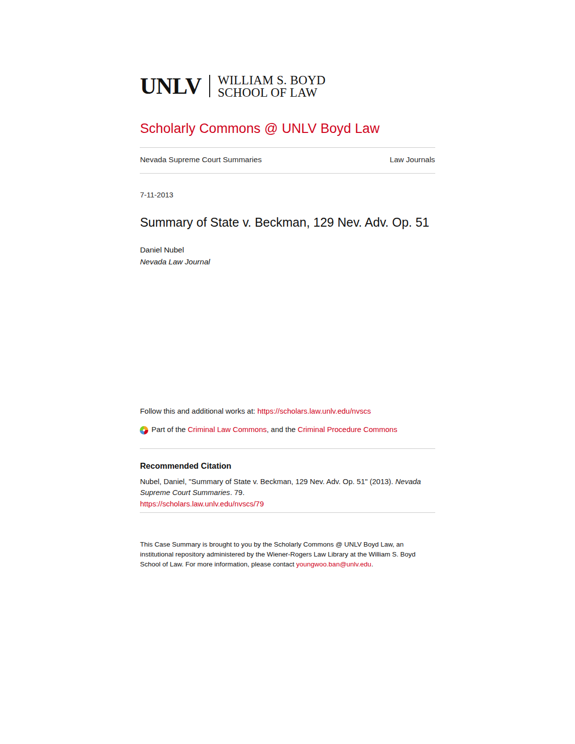UNLV
WILLIAM S. BOYD SCHOOL OF LAW
Scholarly Commons @ UNLV Boyd Law
Nevada Supreme Court Summaries Law Journals
7-11-2013
Summary of State v. Beckman, 129 Nev. Adv. Op. 51
Daniel Nubel
Nevada Law Journal
Follow this and additional works at: https://scholars.law.unlv.edu/nvscs
Part of the Criminal Law Commons, and the Criminal Procedure Commons
Recommended Citation
Nubel, Daniel, "Summary of State v. Beckman, 129 Nev. Adv. Op. 51" (2013). Nevada Supreme Court Summaries. 79.
https://scholars.law.unlv.edu/nvscs/79
This Case Summary is brought to you by the Scholarly Commons @ UNLV Boyd Law, an institutional repository administered by the Wiener-Rogers Law Library at the William S. Boyd School of Law. For more information, please contact youngwoo.ban@unlv.edu.